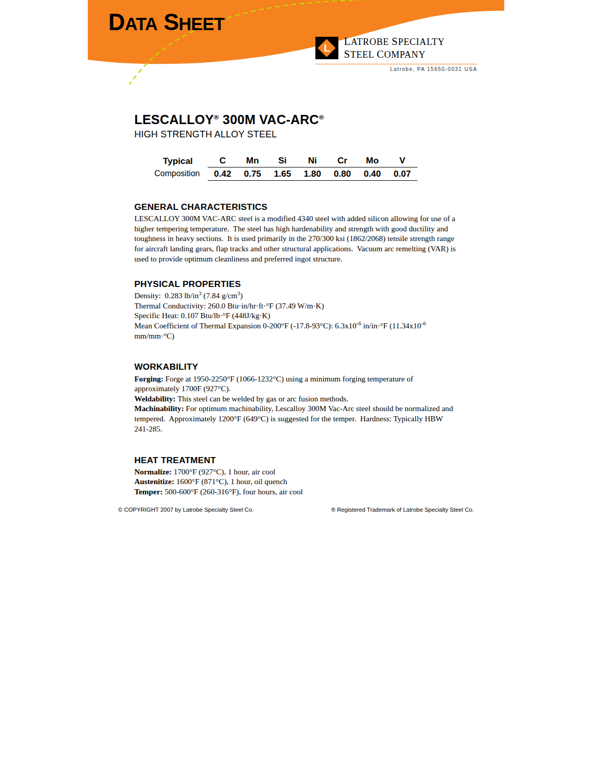DATA SHEET
L
LATROBE SPECIALTY
STEEL COMPANY
Latrobe, PA 15650-0031 USA
LESCALLOY® 300M VAC-ARC®
HIGH STRENGTH ALLOY STEEL
| Typical | C | Mn | Si | Ni | Cr | Mo | V |
| --- | --- | --- | --- | --- | --- | --- | --- |
| Composition | 0.42 | 0.75 | 1.65 | 1.80 | 0.80 | 0.40 | 0.07 |
GENERAL CHARACTERISTICS
LESCALLOY 300M VAC-ARC steel is a modified 4340 steel with added silicon allowing for use of a higher tempering temperature. The steel has high hardenability and strength with good ductility and toughness in heavy sections. It is used primarily in the 270/300 ksi (1862/2068) tensile strength range for aircraft landing gears, flap tracks and other structural applications. Vacuum arc remelting (VAR) is used to provide optimum cleanliness and preferred ingot structure.
PHYSICAL PROPERTIES
Density: 0.283 lb/in3 (7.84 g/cm3)
Thermal Conductivity: 260.0 Btu·in/hr·ft·°F (37.49 W/m·K)
Specific Heat: 0.107 Btu/lb·°F (448J/kg·K)
Mean Coefficient of Thermal Expansion 0-200°F (-17.8-93°C): 6.3x10-6 in/in·°F (11.34x10-6 mm/mm·°C)
WORKABILITY
Forging: Forge at 1950-2250°F (1066-1232°C) using a minimum forging temperature of approximately 1700F (927°C).
Weldability: This steel can be welded by gas or arc fusion methods.
Machinability: For optimum machinability, Lescalloy 300M Vac-Arc steel should be normalized and tempered. Approximately 1200°F (649°C) is suggested for the temper. Hardness: Typically HBW 241-285.
HEAT TREATMENT
Normalize: 1700°F (927°C), 1 hour, air cool
Austenitize: 1600°F (871°C), 1 hour, oil quench
Temper: 500-600°F (260-316°F), four hours, air cool
© COPYRIGHT 2007 by Latrobe Specialty Steel Co.
® Registered Trademark of Latrobe Specialty Steel Co.